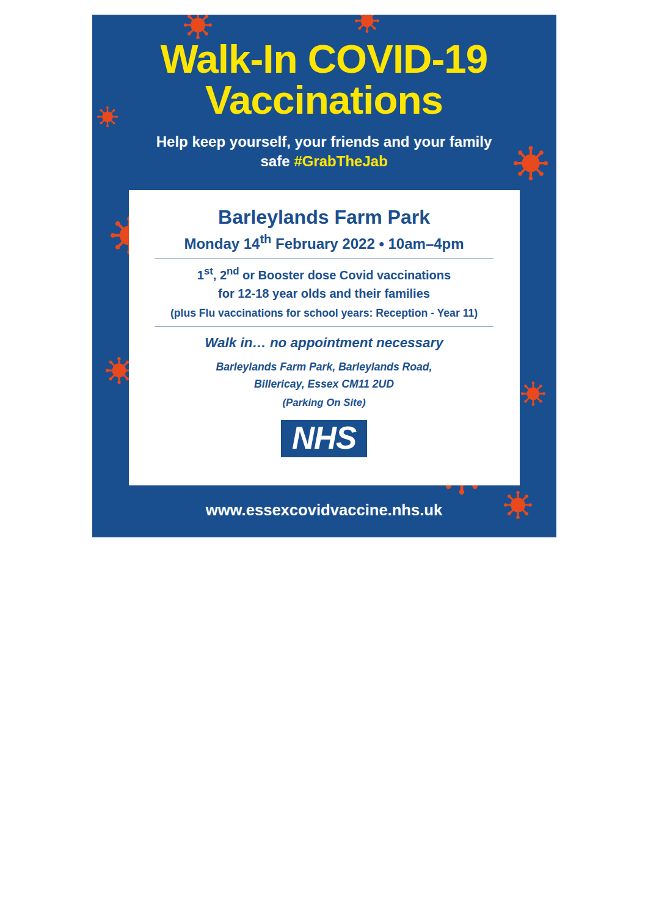Walk-In COVID-19
Vaccinations
Help keep yourself, your friends and your family safe #GrabTheJab
Barleylands Farm Park
Monday 14th February 2022 • 10am–4pm
1st, 2nd or Booster dose Covid vaccinations
for 12-18 year olds and their families
(plus Flu vaccinations for school years: Reception - Year 11)
Walk in… no appointment necessary
Barleylands Farm Park, Barleylands Road,
Billericay, Essex CM11 2UD
(Parking On Site)
NHS
www.essexcovidvaccine.nhs.uk